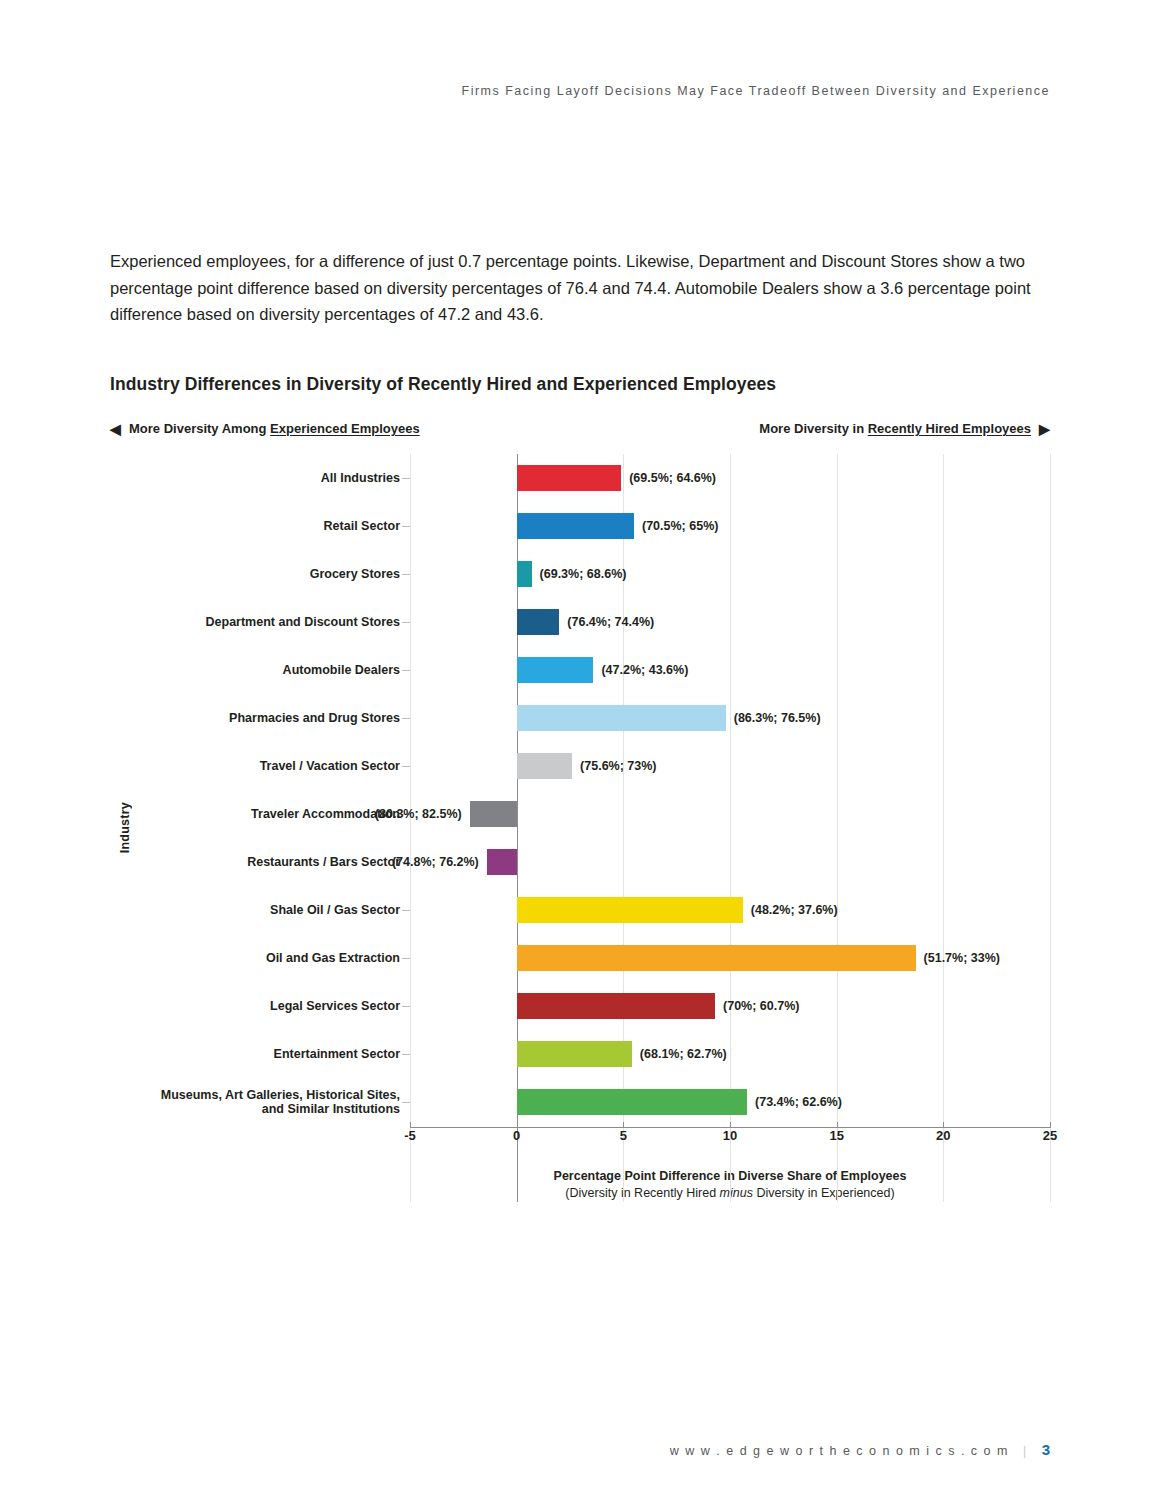Firms Facing Layoff Decisions May Face Tradeoff Between Diversity and Experience
Experienced employees, for a difference of just 0.7 percentage points. Likewise, Department and Discount Stores show a two percentage point difference based on diversity percentages of 76.4 and 74.4. Automobile Dealers show a 3.6 percentage point difference based on diversity percentages of 47.2 and 43.6.
Industry Differences in Diversity of Recently Hired and Experienced Employees
◀More Diversity Among Experienced Employees
More Diversity in Recently Hired Employees▶
Industry
All Industries
Retail Sector
Grocery Stores
Department and Discount Stores
Automobile Dealers
Pharmacies and Drug Stores
Travel / Vacation Sector
Traveler Accommodation
Restaurants / Bars Sector
Shale Oil / Gas Sector
Oil and Gas Extraction
Legal Services Sector
Entertainment Sector
Museums, Art Galleries, Historical Sites,
and Similar Institutions
(69.5%; 64.6%)
(70.5%; 65%)
(69.3%; 68.6%)
(76.4%; 74.4%)
(47.2%; 43.6%)
(86.3%; 76.5%)
(75.6%; 73%)
(80.3%; 82.5%)
(74.8%; 76.2%)
(48.2%; 37.6%)
(51.7%; 33%)
(70%; 60.7%)
(68.1%; 62.7%)
(73.4%; 62.6%)
-5
0
5
10
15
20
25
Percentage Point Difference in Diverse Share of Employees
(Diversity in Recently Hired minus Diversity in Experienced)
w w w . e d g e w o r t h e c o n o m i c s . c o m | 3